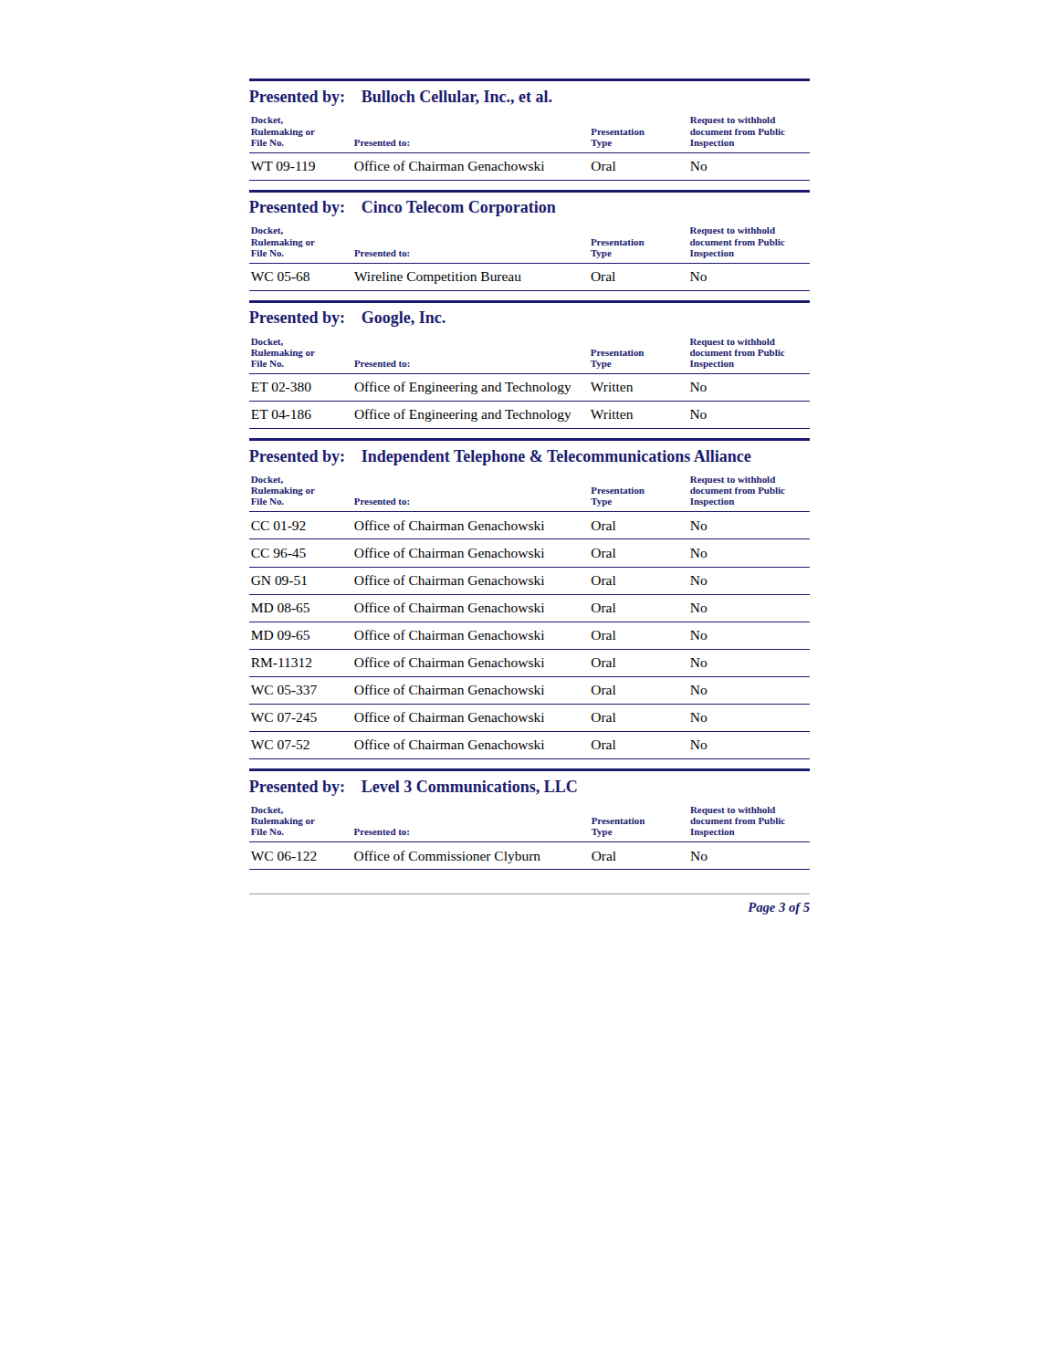Presented by: Bulloch Cellular, Inc., et al.
| Docket, Rulemaking or File No. | Presented to: | Presentation Type | Request to withhold document from Public Inspection |
| --- | --- | --- | --- |
| WT 09-119 | Office of Chairman Genachowski | Oral | No |
Presented by: Cinco Telecom Corporation
| Docket, Rulemaking or File No. | Presented to: | Presentation Type | Request to withhold document from Public Inspection |
| --- | --- | --- | --- |
| WC 05-68 | Wireline Competition Bureau | Oral | No |
Presented by: Google, Inc.
| Docket, Rulemaking or File No. | Presented to: | Presentation Type | Request to withhold document from Public Inspection |
| --- | --- | --- | --- |
| ET 02-380 | Office of Engineering and Technology | Written | No |
| ET 04-186 | Office of Engineering and Technology | Written | No |
Presented by: Independent Telephone & Telecommunications Alliance
| Docket, Rulemaking or File No. | Presented to: | Presentation Type | Request to withhold document from Public Inspection |
| --- | --- | --- | --- |
| CC 01-92 | Office of Chairman Genachowski | Oral | No |
| CC 96-45 | Office of Chairman Genachowski | Oral | No |
| GN 09-51 | Office of Chairman Genachowski | Oral | No |
| MD 08-65 | Office of Chairman Genachowski | Oral | No |
| MD 09-65 | Office of Chairman Genachowski | Oral | No |
| RM-11312 | Office of Chairman Genachowski | Oral | No |
| WC 05-337 | Office of Chairman Genachowski | Oral | No |
| WC 07-245 | Office of Chairman Genachowski | Oral | No |
| WC 07-52 | Office of Chairman Genachowski | Oral | No |
Presented by: Level 3 Communications, LLC
| Docket, Rulemaking or File No. | Presented to: | Presentation Type | Request to withhold document from Public Inspection |
| --- | --- | --- | --- |
| WC 06-122 | Office of Commissioner Clyburn | Oral | No |
Page 3 of 5